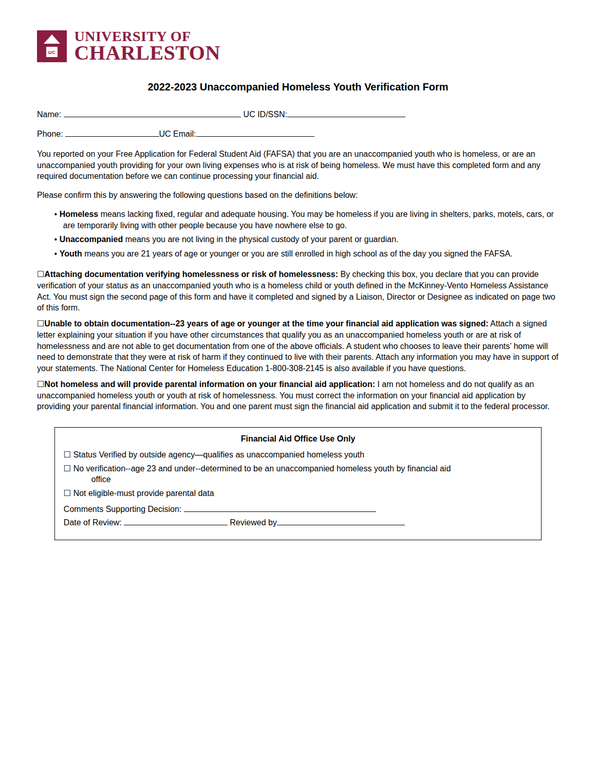UC UNIVERSITY OF CHARLESTON
2022-2023 Unaccompanied Homeless Youth Verification Form
Name: UC ID/SSN:
Phone: UC Email:
You reported on your Free Application for Federal Student Aid (FAFSA) that you are an unaccompanied youth who is homeless, or are an unaccompanied youth providing for your own living expenses who is at risk of being homeless. We must have this completed form and any required documentation before we can continue processing your financial aid.
Please confirm this by answering the following questions based on the definitions below:
Homeless means lacking fixed, regular and adequate housing. You may be homeless if you are living in shelters, parks, motels, cars, or are temporarily living with other people because you have nowhere else to go.
Unaccompanied means you are not living in the physical custody of your parent or guardian.
Youth means you are 21 years of age or younger or you are still enrolled in high school as of the day you signed the FAFSA.
☐Attaching documentation verifying homelessness or risk of homelessness: By checking this box, you declare that you can provide verification of your status as an unaccompanied youth who is a homeless child or youth defined in the McKinney-Vento Homeless Assistance Act. You must sign the second page of this form and have it completed and signed by a Liaison, Director or Designee as indicated on page two of this form.
☐Unable to obtain documentation--23 years of age or younger at the time your financial aid application was signed: Attach a signed letter explaining your situation if you have other circumstances that qualify you as an unaccompanied homeless youth or are at risk of homelessness and are not able to get documentation from one of the above officials. A student who chooses to leave their parents’ home will need to demonstrate that they were at risk of harm if they continued to live with their parents. Attach any information you may have in support of your statements. The National Center for Homeless Education 1-800-308-2145 is also available if you have questions.
☐Not homeless and will provide parental information on your financial aid application: I am not homeless and do not qualify as an unaccompanied homeless youth or youth at risk of homelessness. You must correct the information on your financial aid application by providing your parental financial information. You and one parent must sign the financial aid application and submit it to the federal processor.
Financial Aid Office Use Only
☐ Status Verified by outside agency—qualifies as unaccompanied homeless youth
☐ No verification--age 23 and under--determined to be an unaccompanied homeless youth by financial aid office
☐ Not eligible-must provide parental data
Comments Supporting Decision:
Date of Review: Reviewed by